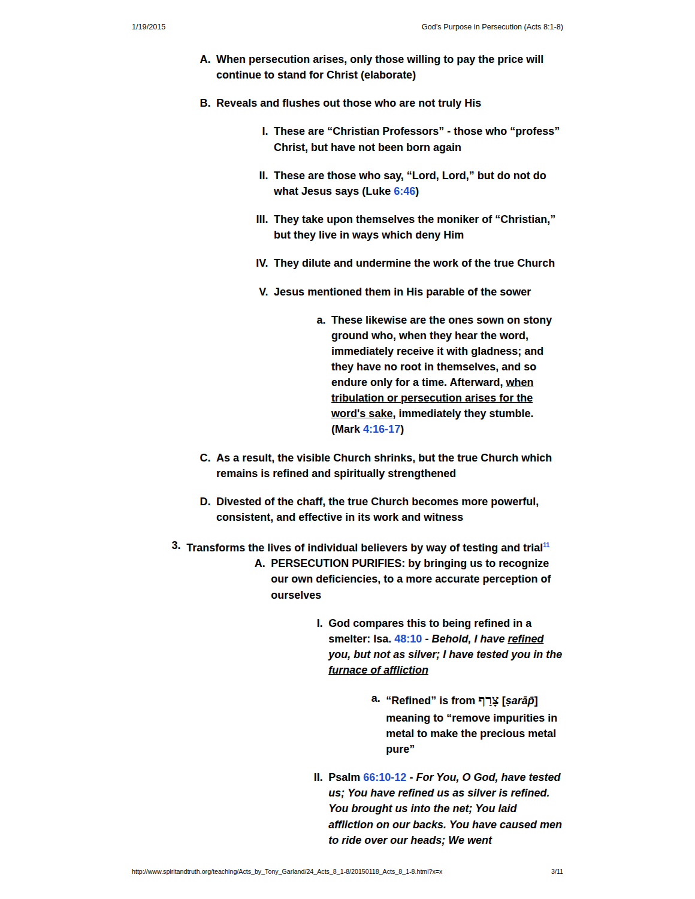1/19/2015
God’s Purpose in Persecution (Acts 8:1-8)
A. When persecution arises, only those willing to pay the price will continue to stand for Christ (elaborate)
B. Reveals and flushes out those who are not truly His
I. These are “Christian Professors” - those who “profess” Christ, but have not been born again
II. These are those who say, “Lord, Lord,” but do not do what Jesus says (Luke 6:46)
III. They take upon themselves the moniker of “Christian,” but they live in ways which deny Him
IV. They dilute and undermine the work of the true Church
V. Jesus mentioned them in His parable of the sower
a. These likewise are the ones sown on stony ground who, when they hear the word, immediately receive it with gladness; and they have no root in themselves, and so endure only for a time. Afterward, when tribulation or persecution arises for the word's sake, immediately they stumble. (Mark 4:16-17)
C. As a result, the visible Church shrinks, but the true Church which remains is refined and spiritually strengthened
D. Divested of the chaff, the true Church becomes more powerful, consistent, and effective in its work and witness
3. Transforms the lives of individual believers by way of testing and trial11
A. PERSECUTION PURIFIES: by bringing us to recognize our own deficiencies, to a more accurate perception of ourselves
I. God compares this to being refined in a smelter: Isa. 48:10 - Behold, I have refined you, but not as silver; I have tested you in the furnace of affliction
a.“Refined” is from צָרַף [ṣarāp̄] meaning to “remove impurities in metal to make the precious metal pure”
II. Psalm 66:10-12 - For You, O God, have tested us; You have refined us as silver is refined. You brought us into the net; You laid affliction on our backs. You have caused men to ride over our heads; We went
http://www.spiritandtruth.org/teaching/Acts_by_Tony_Garland/24_Acts_8_1-8/20150118_Acts_8_1-8.html?x=x 3/11